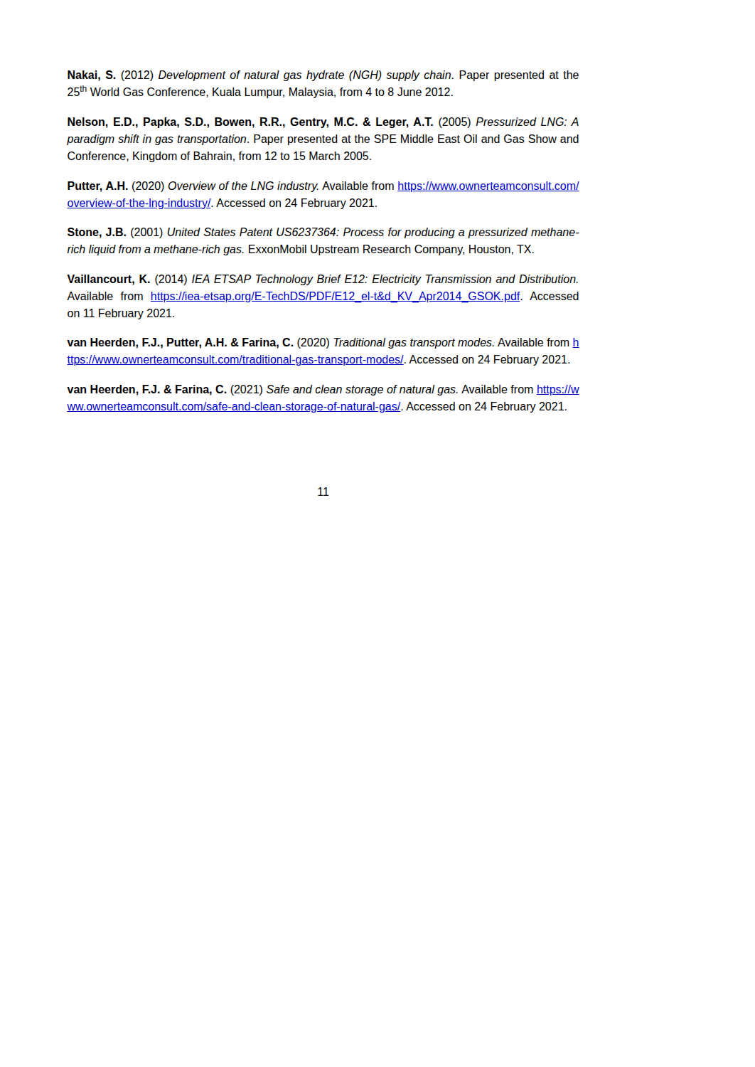Nakai, S. (2012) Development of natural gas hydrate (NGH) supply chain. Paper presented at the 25th World Gas Conference, Kuala Lumpur, Malaysia, from 4 to 8 June 2012.
Nelson, E.D., Papka, S.D., Bowen, R.R., Gentry, M.C. & Leger, A.T. (2005) Pressurized LNG: A paradigm shift in gas transportation. Paper presented at the SPE Middle East Oil and Gas Show and Conference, Kingdom of Bahrain, from 12 to 15 March 2005.
Putter, A.H. (2020) Overview of the LNG industry. Available from https://www.ownerteamconsult.com/overview-of-the-lng-industry/. Accessed on 24 February 2021.
Stone, J.B. (2001) United States Patent US6237364: Process for producing a pressurized methane-rich liquid from a methane-rich gas. ExxonMobil Upstream Research Company, Houston, TX.
Vaillancourt, K. (2014) IEA ETSAP Technology Brief E12: Electricity Transmission and Distribution. Available from https://iea-etsap.org/E-TechDS/PDF/E12_el-t&d_KV_Apr2014_GSOK.pdf. Accessed on 11 February 2021.
van Heerden, F.J., Putter, A.H. & Farina, C. (2020) Traditional gas transport modes. Available from https://www.ownerteamconsult.com/traditional-gas-transport-modes/. Accessed on 24 February 2021.
van Heerden, F.J. & Farina, C. (2021) Safe and clean storage of natural gas. Available from https://www.ownerteamconsult.com/safe-and-clean-storage-of-natural-gas/. Accessed on 24 February 2021.
11